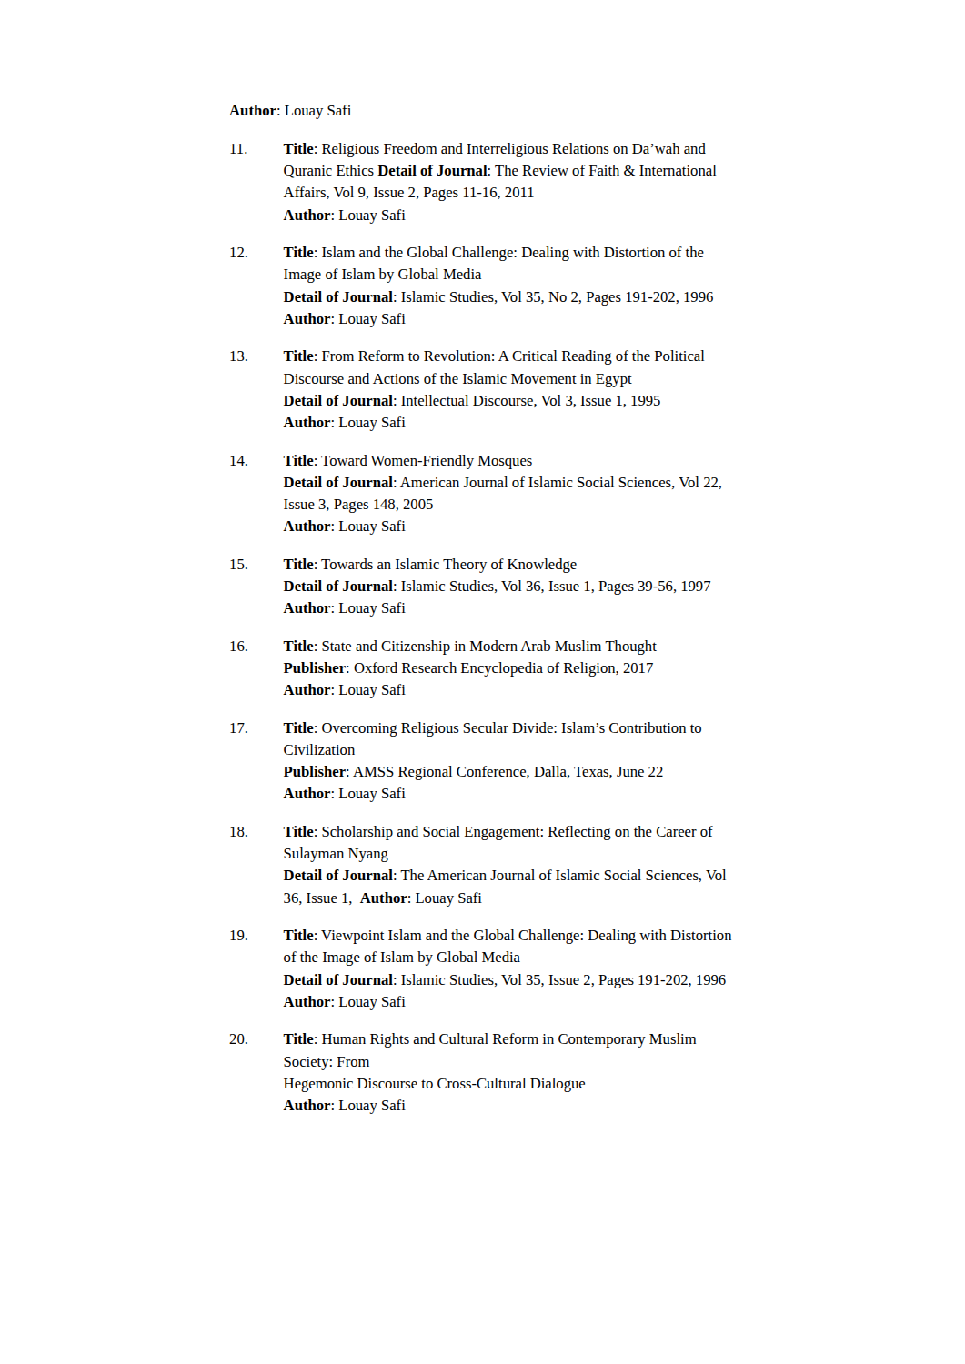Author: Louay Safi
11. Title: Religious Freedom and Interreligious Relations on Da’wah and Quranic Ethics Detail of Journal: The Review of Faith & International Affairs, Vol 9, Issue 2, Pages 11-16, 2011
Author: Louay Safi
12. Title: Islam and the Global Challenge: Dealing with Distortion of the Image of Islam by Global Media
Detail of Journal: Islamic Studies, Vol 35, No 2, Pages 191-202, 1996
Author: Louay Safi
13. Title: From Reform to Revolution: A Critical Reading of the Political Discourse and Actions of the Islamic Movement in Egypt
Detail of Journal: Intellectual Discourse, Vol 3, Issue 1, 1995
Author: Louay Safi
14. Title: Toward Women-Friendly Mosques
Detail of Journal: American Journal of Islamic Social Sciences, Vol 22, Issue 3, Pages 148, 2005
Author: Louay Safi
15. Title: Towards an Islamic Theory of Knowledge
Detail of Journal: Islamic Studies, Vol 36, Issue 1, Pages 39-56, 1997
Author: Louay Safi
16. Title: State and Citizenship in Modern Arab Muslim Thought
Publisher: Oxford Research Encyclopedia of Religion, 2017
Author: Louay Safi
17. Title: Overcoming Religious Secular Divide: Islam’s Contribution to Civilization
Publisher: AMSS Regional Conference, Dalla, Texas, June 22
Author: Louay Safi
18. Title: Scholarship and Social Engagement: Reflecting on the Career of Sulayman Nyang
Detail of Journal: The American Journal of Islamic Social Sciences, Vol 36, Issue 1, Author: Louay Safi
19. Title: Viewpoint Islam and the Global Challenge: Dealing with Distortion of the Image of Islam by Global Media
Detail of Journal: Islamic Studies, Vol 35, Issue 2, Pages 191-202, 1996
Author: Louay Safi
20. Title: Human Rights and Cultural Reform in Contemporary Muslim Society: From
Hegemonic Discourse to Cross-Cultural Dialogue
Author: Louay Safi